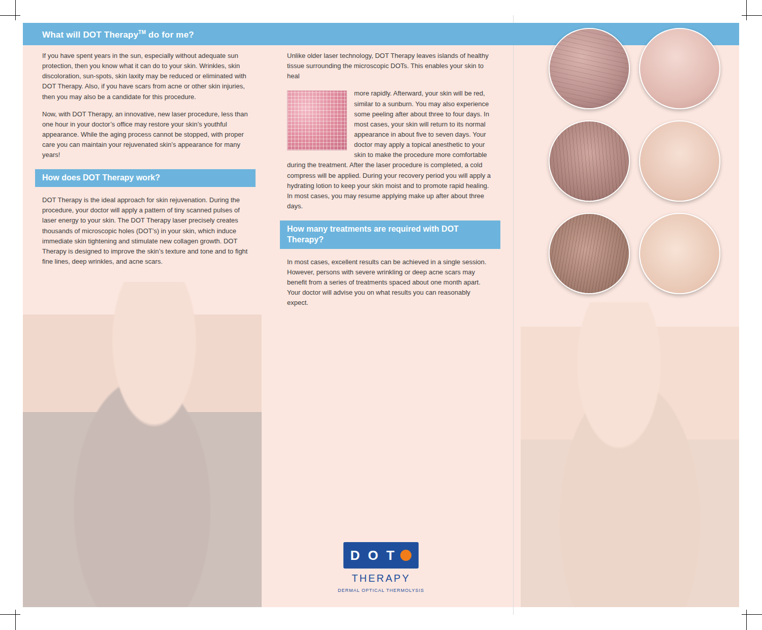What will DOT TherapyTM do for me?
If you have spent years in the sun, especially without adequate sun protection, then you know what it can do to your skin. Wrinkles, skin discoloration, sun-spots, skin laxity may be reduced or eliminated with DOT Therapy. Also, if you have scars from acne or other skin injuries, then you may also be a candidate for this procedure.
Now, with DOT Therapy, an innovative, new laser procedure, less than one hour in your doctor’s office may restore your skin’s youthful appearance. While the aging process cannot be stopped, with proper care you can maintain your rejuvenated skin’s appearance for many years!
How does DOT Therapy work?
DOT Therapy is the ideal approach for skin rejuvenation. During the procedure, your doctor will apply a pattern of tiny scanned pulses of laser energy to your skin. The DOT Therapy laser precisely creates thousands of microscopic holes (DOT’s) in your skin, which induce immediate skin tightening and stimulate new collagen growth. DOT Therapy is designed to improve the skin’s texture and tone and to fight fine lines, deep wrinkles, and acne scars.
Unlike older laser technology, DOT Therapy leaves islands of healthy tissue surrounding the microscopic DOTs. This enables your skin to heal
more rapidly. Afterward, your skin will be red, similar to a sunburn. You may also experience some peeling after about three to four days. In most cases, your skin will return to its normal appearance in about five to seven days. Your doctor may apply a topical anesthetic to your skin to make the procedure more comfortable during the treatment. After the laser procedure is completed, a cold compress will be applied. During your recovery period you will apply a hydrating lotion to keep your skin moist and to promote rapid healing. In most cases, you may resume applying make up after about three days.
How many treatments are required with DOT Therapy?
In most cases, excellent results can be achieved in a single session. However, persons with severe wrinkling or deep acne scars may benefit from a series of treatments spaced about one month apart. Your doctor will advise you on what results you can reasonably expect.
DOT
THERAPY
Dermal Optical Thermolysis